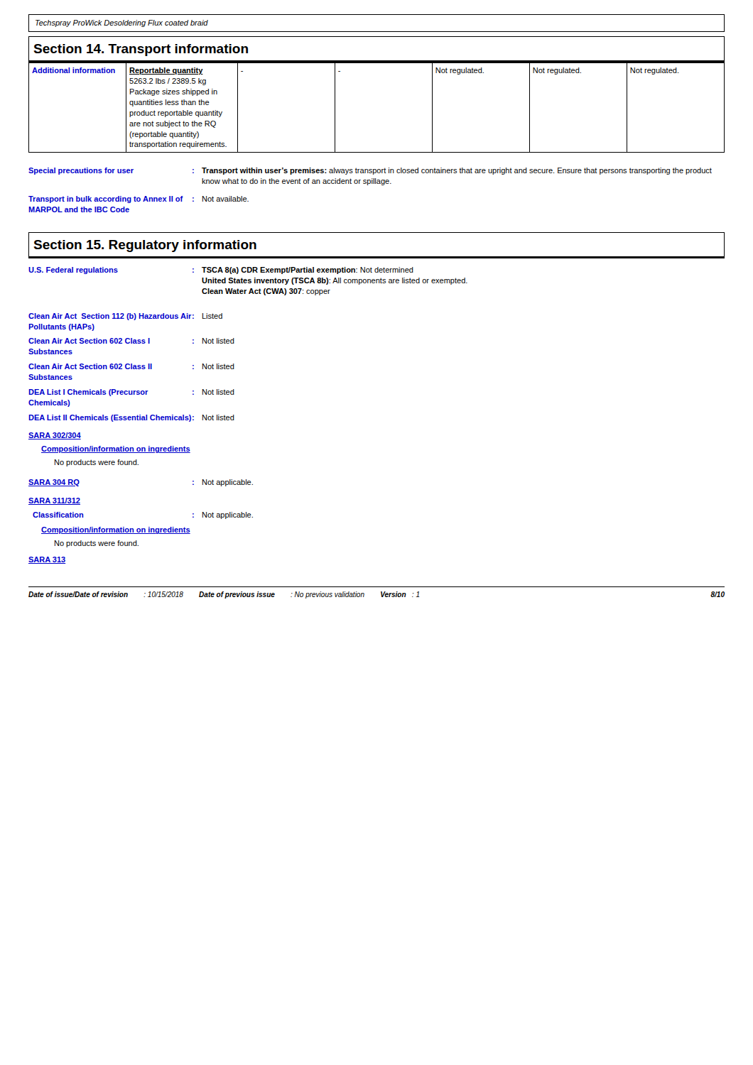Techspray ProWick Desoldering Flux coated braid
Section 14. Transport information
| Additional information | Reportable quantity 5263.2 lbs / 2389.5 kg Package sizes shipped in quantities less than the product reportable quantity are not subject to the RQ (reportable quantity) transportation requirements. | - | - | Not regulated. | Not regulated. | Not regulated. |
Special precautions for user
:
Transport within user’s premises: always transport in closed containers that are upright and secure. Ensure that persons transporting the product know what to do in the event of an accident or spillage.
Transport in bulk according to Annex II of MARPOL and the IBC Code
:
Not available.
Section 15. Regulatory information
U.S. Federal regulations
:
TSCA 8(a) CDR Exempt/Partial exemption: Not determined
United States inventory (TSCA 8b): All components are listed or exempted.
Clean Water Act (CWA) 307: copper
Clean Air Act Section 112 (b) Hazardous Air Pollutants (HAPs)
:
Listed
Clean Air Act Section 602 Class I Substances
:
Not listed
Clean Air Act Section 602 Class II Substances
:
Not listed
DEA List I Chemicals (Precursor Chemicals)
:
Not listed
DEA List II Chemicals (Essential Chemicals)
:
Not listed
SARA 302/304
Composition/information on ingredients
No products were found.
SARA 304 RQ
:
Not applicable.
SARA 311/312
Classification
:
Not applicable.
Composition/information on ingredients
No products were found.
SARA 313
Date of issue/Date of revision : 10/15/2018 Date of previous issue : No previous validation Version : 1
8/10